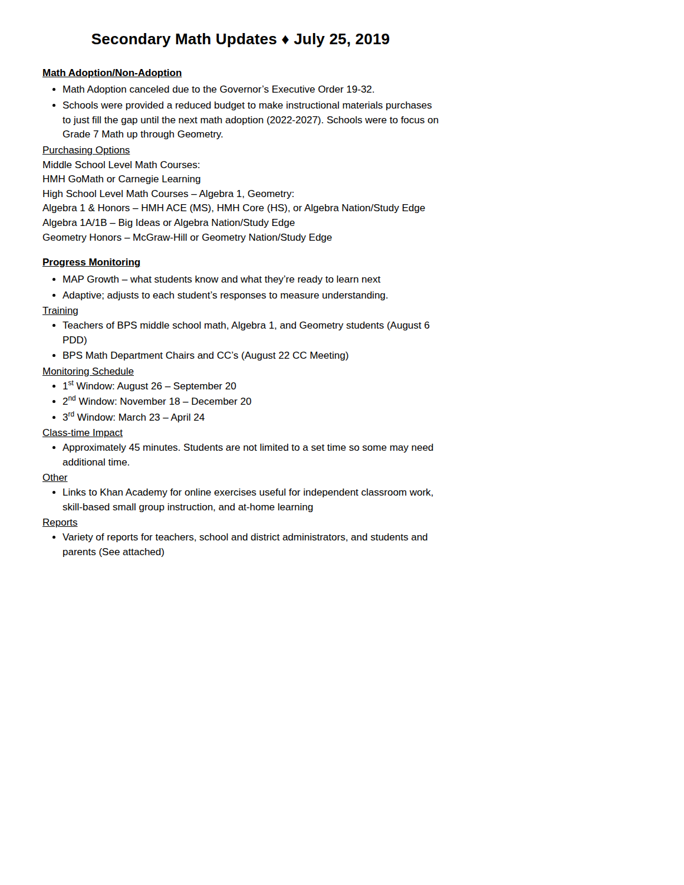Secondary Math Updates ♦ July 25, 2019
Math Adoption/Non-Adoption
Math Adoption canceled due to the Governor’s Executive Order 19-32.
Schools were provided a reduced budget to make instructional materials purchases to just fill the gap until the next math adoption (2022-2027). Schools were to focus on Grade 7 Math up through Geometry.
Purchasing Options
Middle School Level Math Courses:
HMH GoMath or Carnegie Learning
High School Level Math Courses – Algebra 1, Geometry:
Algebra 1 & Honors – HMH ACE (MS), HMH Core (HS), or Algebra Nation/Study Edge
Algebra 1A/1B – Big Ideas or Algebra Nation/Study Edge
Geometry Honors – McGraw-Hill or Geometry Nation/Study Edge
Progress Monitoring
MAP Growth – what students know and what they’re ready to learn next
Adaptive; adjusts to each student’s responses to measure understanding.
Training
Teachers of BPS middle school math, Algebra 1, and Geometry students (August 6 PDD)
BPS Math Department Chairs and CC’s (August 22 CC Meeting)
Monitoring Schedule
1st Window: August 26 – September 20
2nd Window: November 18 – December 20
3rd Window: March 23 – April 24
Class-time Impact
Approximately 45 minutes. Students are not limited to a set time so some may need additional time.
Other
Links to Khan Academy for online exercises useful for independent classroom work, skill-based small group instruction, and at-home learning
Reports
Variety of reports for teachers, school and district administrators, and students and parents (See attached)